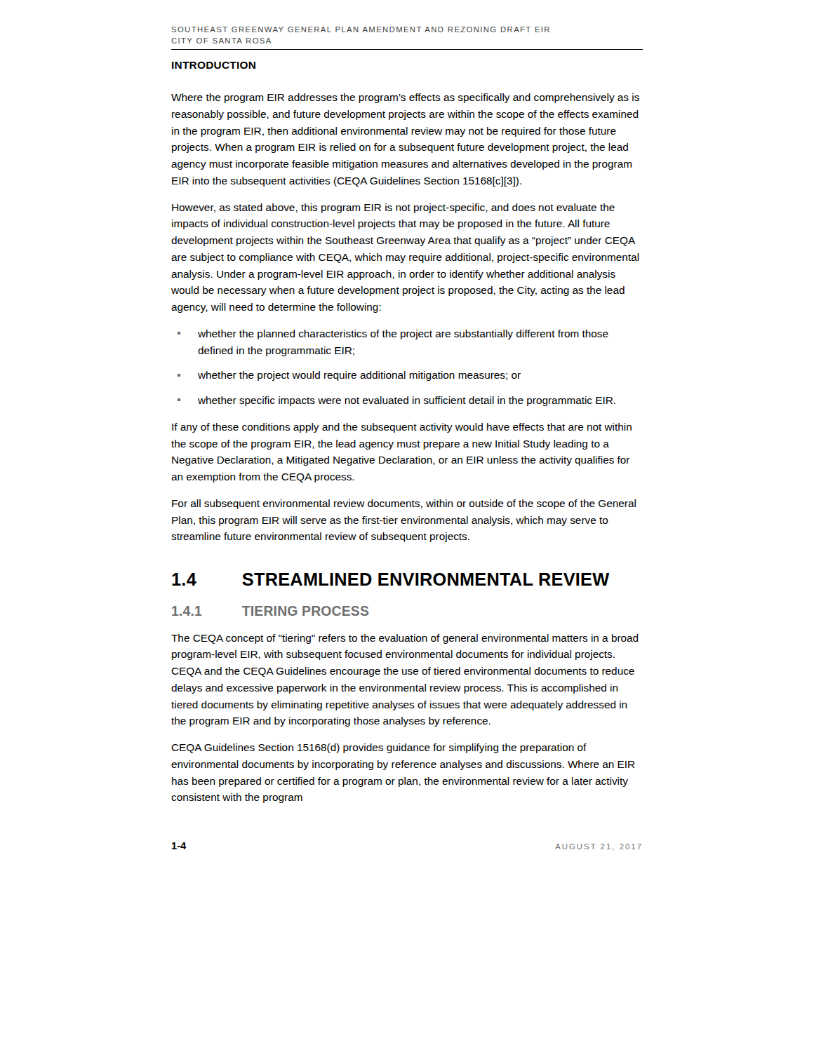Southeast Greenway General Plan Amendment and Rezoning Draft EIR City of Santa Rosa
INTRODUCTION
Where the program EIR addresses the program’s effects as specifically and comprehensively as is reasonably possible, and future development projects are within the scope of the effects examined in the program EIR, then additional environmental review may not be required for those future projects. When a program EIR is relied on for a subsequent future development project, the lead agency must incorporate feasible mitigation measures and alternatives developed in the program EIR into the subsequent activities (CEQA Guidelines Section 15168[c][3]).
However, as stated above, this program EIR is not project-specific, and does not evaluate the impacts of individual construction-level projects that may be proposed in the future. All future development projects within the Southeast Greenway Area that qualify as a “project” under CEQA are subject to compliance with CEQA, which may require additional, project-specific environmental analysis. Under a program-level EIR approach, in order to identify whether additional analysis would be necessary when a future development project is proposed, the City, acting as the lead agency, will need to determine the following:
whether the planned characteristics of the project are substantially different from those defined in the programmatic EIR;
whether the project would require additional mitigation measures; or
whether specific impacts were not evaluated in sufficient detail in the programmatic EIR.
If any of these conditions apply and the subsequent activity would have effects that are not within the scope of the program EIR, the lead agency must prepare a new Initial Study leading to a Negative Declaration, a Mitigated Negative Declaration, or an EIR unless the activity qualifies for an exemption from the CEQA process.
For all subsequent environmental review documents, within or outside of the scope of the General Plan, this program EIR will serve as the first-tier environmental analysis, which may serve to streamline future environmental review of subsequent projects.
1.4 STREAMLINED ENVIRONMENTAL REVIEW
1.4.1 TIERING PROCESS
The CEQA concept of "tiering" refers to the evaluation of general environmental matters in a broad program-level EIR, with subsequent focused environmental documents for individual projects. CEQA and the CEQA Guidelines encourage the use of tiered environmental documents to reduce delays and excessive paperwork in the environmental review process. This is accomplished in tiered documents by eliminating repetitive analyses of issues that were adequately addressed in the program EIR and by incorporating those analyses by reference.
CEQA Guidelines Section 15168(d) provides guidance for simplifying the preparation of environmental documents by incorporating by reference analyses and discussions. Where an EIR has been prepared or certified for a program or plan, the environmental review for a later activity consistent with the program
1-4 August 21, 2017